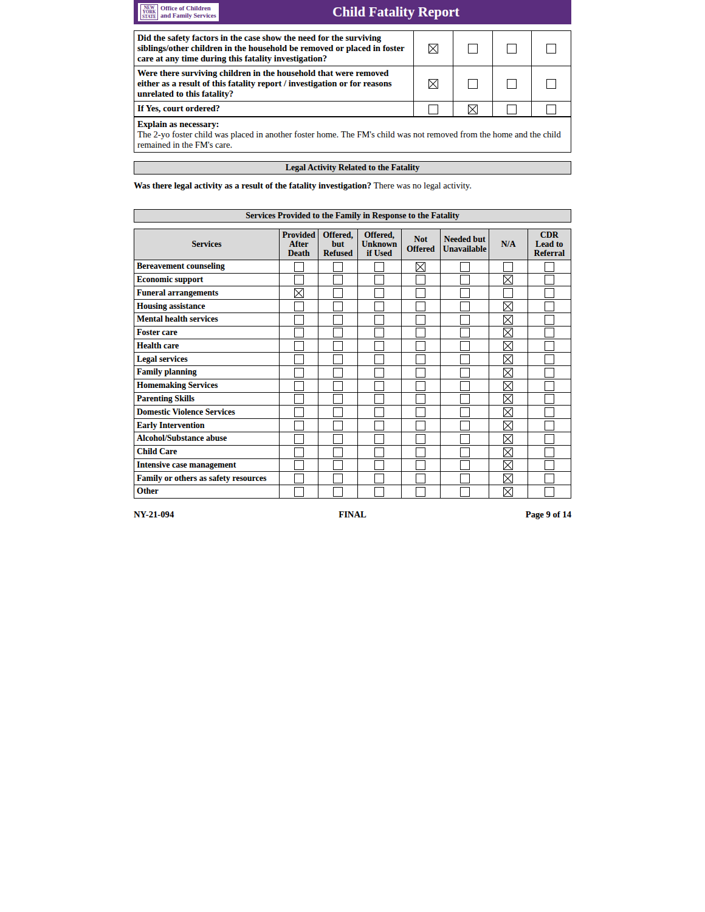NEW
YORK
STATE
Office of Children and Family Services
Child Fatality Report
| Did the safety factors in the case show the need for the surviving siblings/other children in the household be removed or placed in foster care at any time during this fatality investigation? | | | | |
| Were there surviving children in the household that were removed either as a result of this fatality report / investigation or for reasons unrelated to this fatality? | | | | |
| If Yes, court ordered? | | | | |
Explain as necessary:
The 2-yo foster child was placed in another foster home. The FM's child was not removed from the home and the child remained in the FM's care.
Legal Activity Related to the Fatality
Was there legal activity as a result of the fatality investigation? There was no legal activity.
Services Provided to the Family in Response to the Fatality
| Services | Provided After Death | Offered, but Refused | Offered, Unknown if Used | Not Offered | Needed but Unavailable | N/A | CDR Lead to Referral |
| --- | --- | --- | --- | --- | --- | --- | --- |
| Bereavement counseling | | | | | | | |
| Economic support | | | | | | | |
| Funeral arrangements | | | | | | | |
| Housing assistance | | | | | | | |
| Mental health services | | | | | | | |
| Foster care | | | | | | | |
| Health care | | | | | | | |
| Legal services | | | | | | | |
| Family planning | | | | | | | |
| Homemaking Services | | | | | | | |
| Parenting Skills | | | | | | | |
| Domestic Violence Services | | | | | | | |
| Early Intervention | | | | | | | |
| Alcohol/Substance abuse | | | | | | | |
| Child Care | | | | | | | |
| Intensive case management | | | | | | | |
| Family or others as safety resources | | | | | | | |
| Other | | | | | | | |
NY-21-094
FINAL
Page 9 of 14